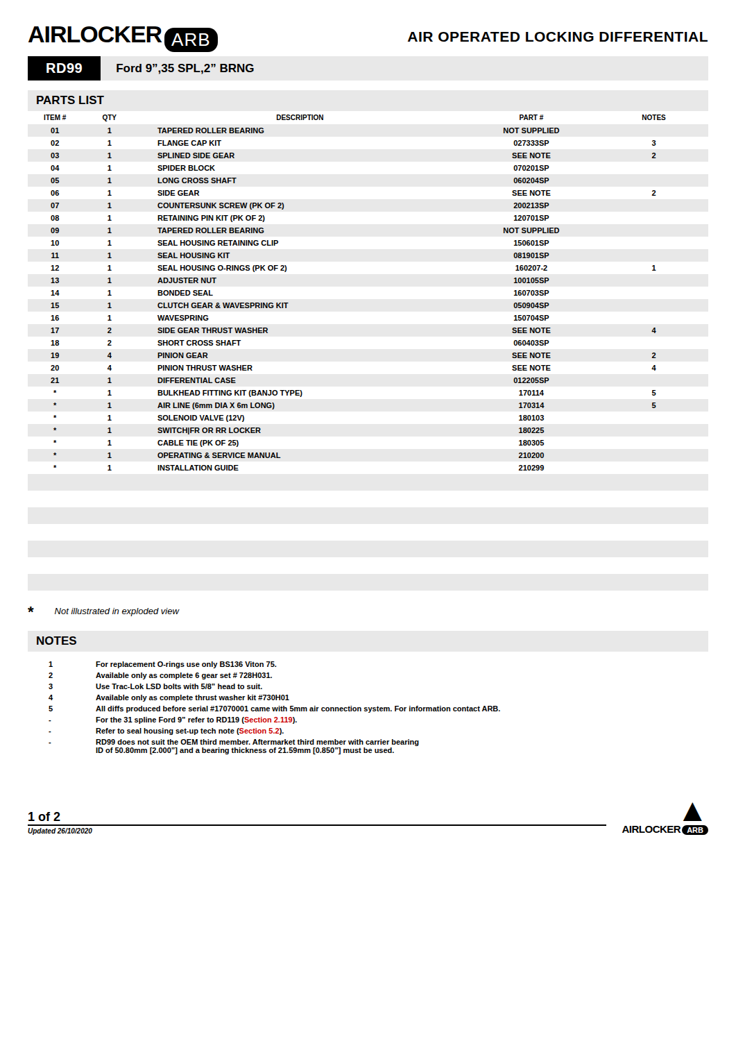AIRLOCKER ARB
AIR OPERATED LOCKING DIFFERENTIAL
RD99
Ford 9”,35 SPL,2” BRNG
PARTS LIST
| ITEM # | QTY | DESCRIPTION | PART # | NOTES |
| --- | --- | --- | --- | --- |
| 01 | 1 | TAPERED ROLLER BEARING | NOT SUPPLIED | |
| 02 | 1 | FLANGE CAP KIT | 027333SP | 3 |
| 03 | 1 | SPLINED SIDE GEAR | SEE NOTE | 2 |
| 04 | 1 | SPIDER BLOCK | 070201SP | |
| 05 | 1 | LONG CROSS SHAFT | 060204SP | |
| 06 | 1 | SIDE GEAR | SEE NOTE | 2 |
| 07 | 1 | COUNTERSUNK SCREW (PK OF 2) | 200213SP | |
| 08 | 1 | RETAINING PIN KIT (PK OF 2) | 120701SP | |
| 09 | 1 | TAPERED ROLLER BEARING | NOT SUPPLIED | |
| 10 | 1 | SEAL HOUSING RETAINING CLIP | 150601SP | |
| 11 | 1 | SEAL HOUSING KIT | 081901SP | |
| 12 | 1 | SEAL HOUSING O-RINGS (PK OF 2) | 160207-2 | 1 |
| 13 | 1 | ADJUSTER NUT | 100105SP | |
| 14 | 1 | BONDED SEAL | 160703SP | |
| 15 | 1 | CLUTCH GEAR & WAVESPRING KIT | 050904SP | |
| 16 | 1 | WAVESPRING | 150704SP | |
| 17 | 2 | SIDE GEAR THRUST WASHER | SEE NOTE | 4 |
| 18 | 2 | SHORT CROSS SHAFT | 060403SP | |
| 19 | 4 | PINION GEAR | SEE NOTE | 2 |
| 20 | 4 | PINION THRUST WASHER | SEE NOTE | 4 |
| 21 | 1 | DIFFERENTIAL CASE | 012205SP | |
| * | 1 | BULKHEAD FITTING KIT (BANJO TYPE) | 170114 | 5 |
| * | 1 | AIR LINE (6mm DIA X 6m LONG) | 170314 | 5 |
| * | 1 | SOLENOID VALVE (12V) | 180103 | |
| * | 1 | SWITCH/FR OR RR LOCKER | 180225 | |
| * | 1 | CABLE TIE (PK OF 25) | 180305 | |
| * | 1 | OPERATING & SERVICE MANUAL | 210200 | |
| * | 1 | INSTALLATION GUIDE | 210299 | |
*Not illustrated in exploded view
NOTES
| 1 | For replacement O-rings use only BS136 Viton 75. |
| 2 | Available only as complete 6 gear set # 728H031. |
| 3 | Use Trac-Lok LSD bolts with 5/8” head to suit. |
| 4 | Available only as complete thrust washer kit #730H01 |
| 5 | All diffs produced before serial #17070001 came with 5mm air connection system. For information contact ARB. |
| - | For the 31 spline Ford 9” refer to RD119 ( Section 2.119 ). |
| - | Refer to seal housing set-up tech note ( Section 5.2 ). |
| - | RD99 does not suit the OEM third member. Aftermarket third member with carrier bearing ID of 50.80mm [2.000”] and a bearing thickness of 21.59mm [0.850”] must be used. |
1 of 2
Updated 26/10/2020
▲
AIRLOCKER ARB